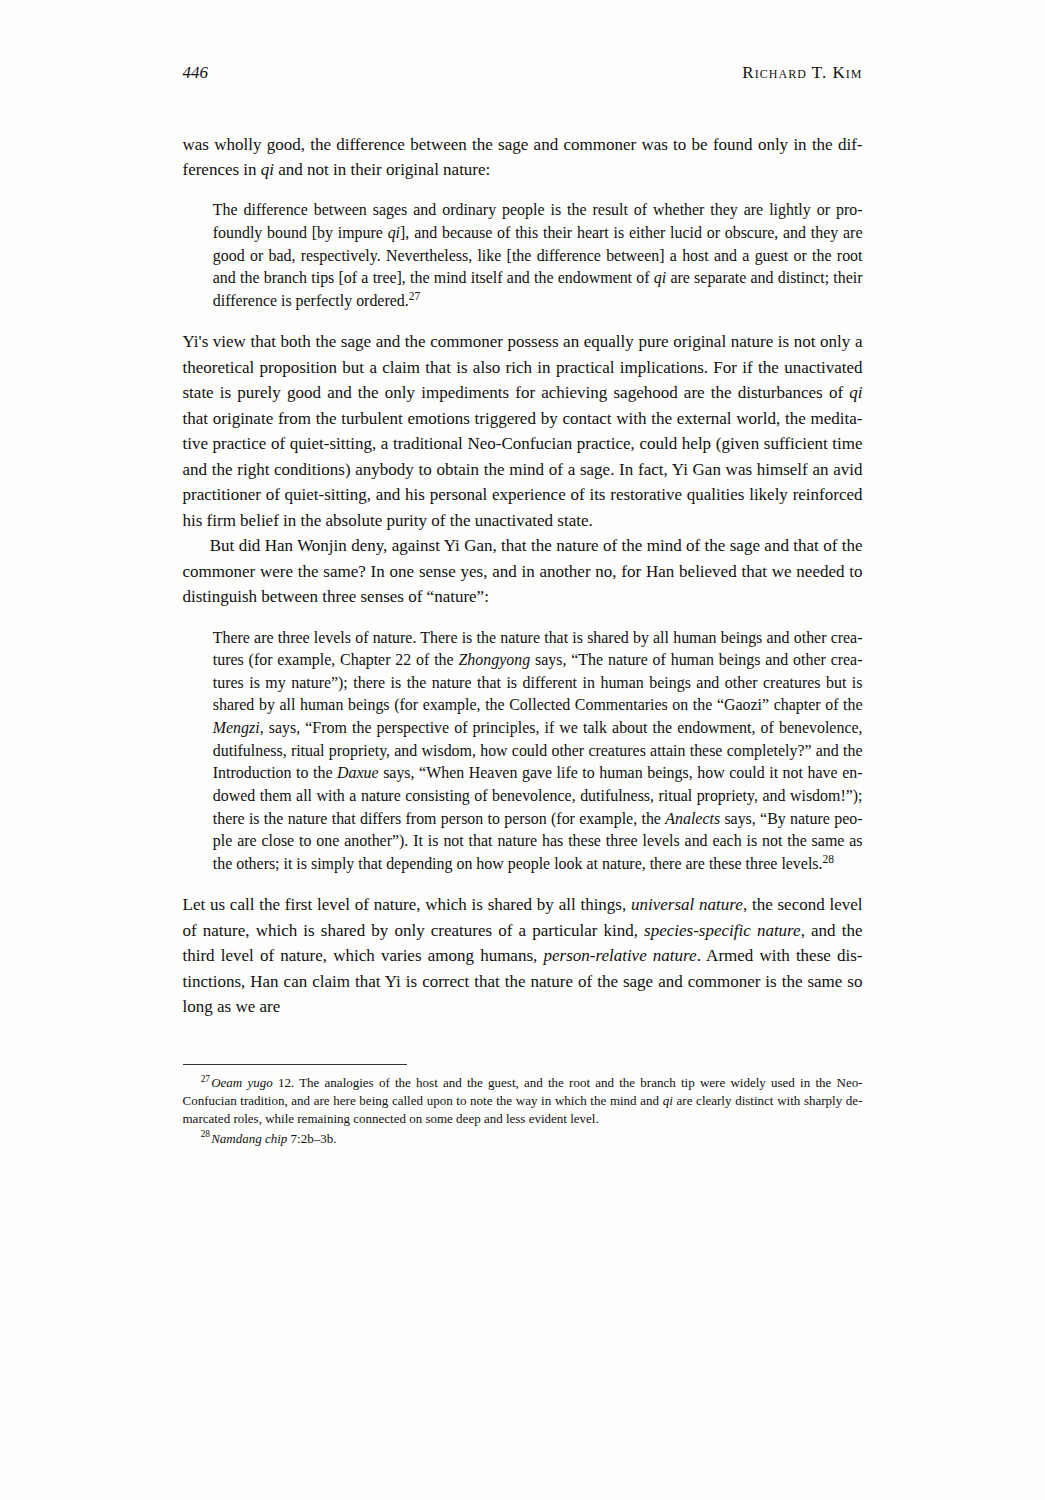446 Richard T. Kim
was wholly good, the difference between the sage and commoner was to be found only in the differences in qi and not in their original nature:
The difference between sages and ordinary people is the result of whether they are lightly or profoundly bound [by impure qi], and because of this their heart is either lucid or obscure, and they are good or bad, respectively. Nevertheless, like [the difference between] a host and a guest or the root and the branch tips [of a tree], the mind itself and the endowment of qi are separate and distinct; their difference is perfectly ordered.27
Yi's view that both the sage and the commoner possess an equally pure original nature is not only a theoretical proposition but a claim that is also rich in practical implications. For if the unactivated state is purely good and the only impediments for achieving sagehood are the disturbances of qi that originate from the turbulent emotions triggered by contact with the external world, the meditative practice of quiet-sitting, a traditional Neo-Confucian practice, could help (given sufficient time and the right conditions) anybody to obtain the mind of a sage. In fact, Yi Gan was himself an avid practitioner of quiet-sitting, and his personal experience of its restorative qualities likely reinforced his firm belief in the absolute purity of the unactivated state.
But did Han Wonjin deny, against Yi Gan, that the nature of the mind of the sage and that of the commoner were the same? In one sense yes, and in another no, for Han believed that we needed to distinguish between three senses of “nature”:
There are three levels of nature. There is the nature that is shared by all human beings and other creatures (for example, Chapter 22 of the Zhongyong says, “The nature of human beings and other creatures is my nature”); there is the nature that is different in human beings and other creatures but is shared by all human beings (for example, the Collected Commentaries on the “Gaozi” chapter of the Mengzi, says, “From the perspective of principles, if we talk about the endowment, of benevolence, dutifulness, ritual propriety, and wisdom, how could other creatures attain these completely?” and the Introduction to the Daxue says, “When Heaven gave life to human beings, how could it not have endowed them all with a nature consisting of benevolence, dutifulness, ritual propriety, and wisdom!”); there is the nature that differs from person to person (for example, the Analects says, “By nature people are close to one another”). It is not that nature has these three levels and each is not the same as the others; it is simply that depending on how people look at nature, there are these three levels.28
Let us call the first level of nature, which is shared by all things, universal nature, the second level of nature, which is shared by only creatures of a particular kind, species-specific nature, and the third level of nature, which varies among humans, person-relative nature. Armed with these distinctions, Han can claim that Yi is correct that the nature of the sage and commoner is the same so long as we are
27Oeam yugo 12. The analogies of the host and the guest, and the root and the branch tip were widely used in the Neo-Confucian tradition, and are here being called upon to note the way in which the mind and qi are clearly distinct with sharply demarcated roles, while remaining connected on some deep and less evident level.
28Namdang chip 7:2b–3b.